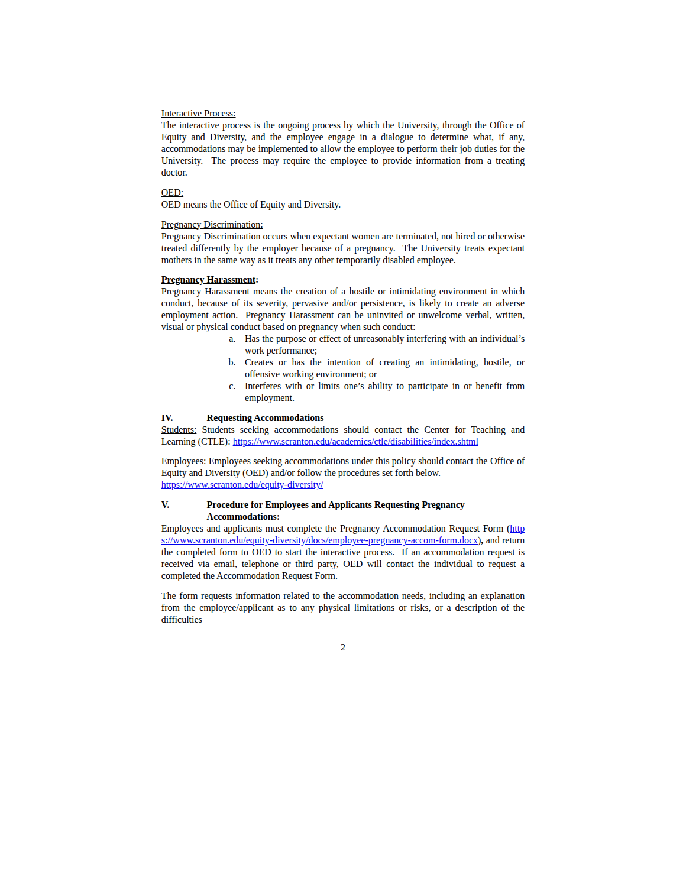Interactive Process:
The interactive process is the ongoing process by which the University, through the Office of Equity and Diversity, and the employee engage in a dialogue to determine what, if any, accommodations may be implemented to allow the employee to perform their job duties for the University. The process may require the employee to provide information from a treating doctor.
OED:
OED means the Office of Equity and Diversity.
Pregnancy Discrimination:
Pregnancy Discrimination occurs when expectant women are terminated, not hired or otherwise treated differently by the employer because of a pregnancy. The University treats expectant mothers in the same way as it treats any other temporarily disabled employee.
Pregnancy Harassment:
Pregnancy Harassment means the creation of a hostile or intimidating environment in which conduct, because of its severity, pervasive and/or persistence, is likely to create an adverse employment action. Pregnancy Harassment can be uninvited or unwelcome verbal, written, visual or physical conduct based on pregnancy when such conduct:
Has the purpose or effect of unreasonably interfering with an individual’s work performance;
Creates or has the intention of creating an intimidating, hostile, or offensive working environment; or
Interferes with or limits one’s ability to participate in or benefit from employment.
IV. Requesting Accommodations
Students: Students seeking accommodations should contact the Center for Teaching and Learning (CTLE): https://www.scranton.edu/academics/ctle/disabilities/index.shtml
Employees: Employees seeking accommodations under this policy should contact the Office of Equity and Diversity (OED) and/or follow the procedures set forth below.
https://www.scranton.edu/equity-diversity/
V. Procedure for Employees and Applicants Requesting Pregnancy Accommodations:
Employees and applicants must complete the Pregnancy Accommodation Request Form (https://www.scranton.edu/equity-diversity/docs/employee-pregnancy-accom-form.docx), and return the completed form to OED to start the interactive process. If an accommodation request is received via email, telephone or third party, OED will contact the individual to request a completed the Accommodation Request Form.
The form requests information related to the accommodation needs, including an explanation from the employee/applicant as to any physical limitations or risks, or a description of the difficulties
2